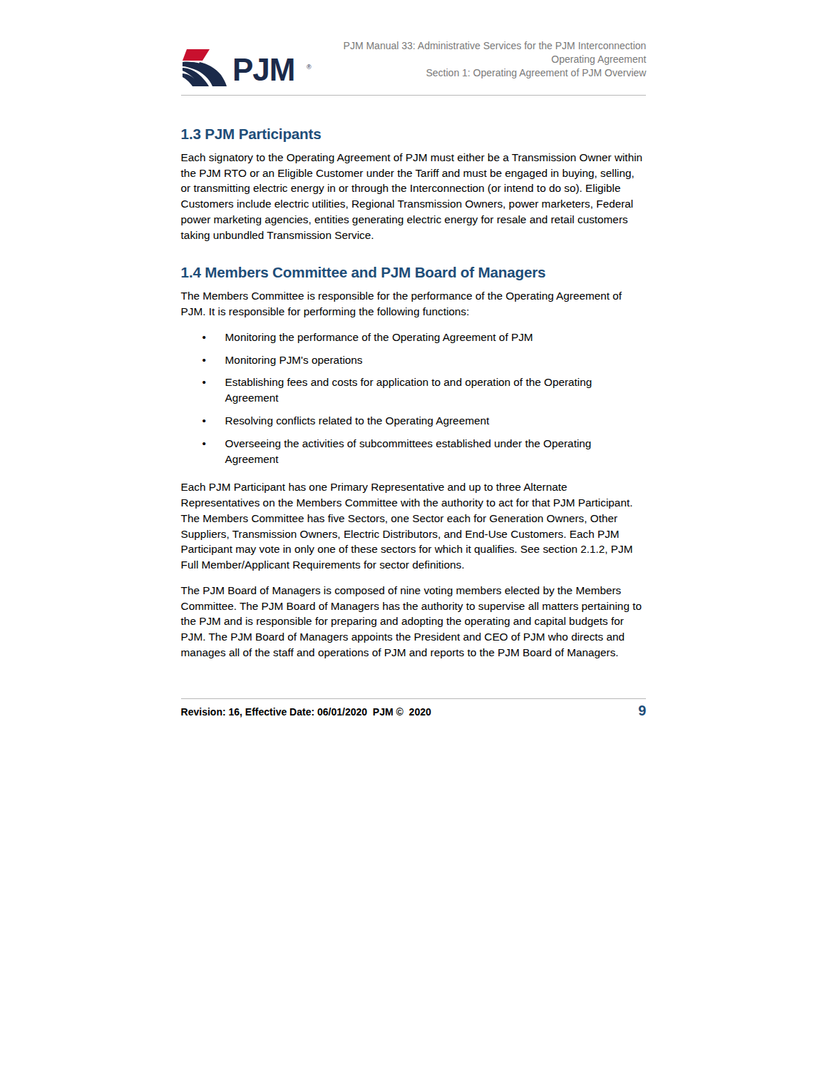PJM ®
PJM Manual 33: Administrative Services for the PJM Interconnection Operating Agreement
Section 1: Operating Agreement of PJM Overview
1.3 PJM Participants
Each signatory to the Operating Agreement of PJM must either be a Transmission Owner within the PJM RTO or an Eligible Customer under the Tariff and must be engaged in buying, selling, or transmitting electric energy in or through the Interconnection (or intend to do so). Eligible Customers include electric utilities, Regional Transmission Owners, power marketers, Federal power marketing agencies, entities generating electric energy for resale and retail customers taking unbundled Transmission Service.
1.4 Members Committee and PJM Board of Managers
The Members Committee is responsible for the performance of the Operating Agreement of PJM. It is responsible for performing the following functions:
Monitoring the performance of the Operating Agreement of PJM
Monitoring PJM's operations
Establishing fees and costs for application to and operation of the Operating Agreement
Resolving conflicts related to the Operating Agreement
Overseeing the activities of subcommittees established under the Operating Agreement
Each PJM Participant has one Primary Representative and up to three Alternate Representatives on the Members Committee with the authority to act for that PJM Participant. The Members Committee has five Sectors, one Sector each for Generation Owners, Other Suppliers, Transmission Owners, Electric Distributors, and End-Use Customers. Each PJM Participant may vote in only one of these sectors for which it qualifies. See section 2.1.2, PJM Full Member/Applicant Requirements for sector definitions.
The PJM Board of Managers is composed of nine voting members elected by the Members Committee. The PJM Board of Managers has the authority to supervise all matters pertaining to the PJM and is responsible for preparing and adopting the operating and capital budgets for PJM. The PJM Board of Managers appoints the President and CEO of PJM who directs and manages all of the staff and operations of PJM and reports to the PJM Board of Managers.
Revision: 16, Effective Date: 06/01/2020 PJM © 2020
9